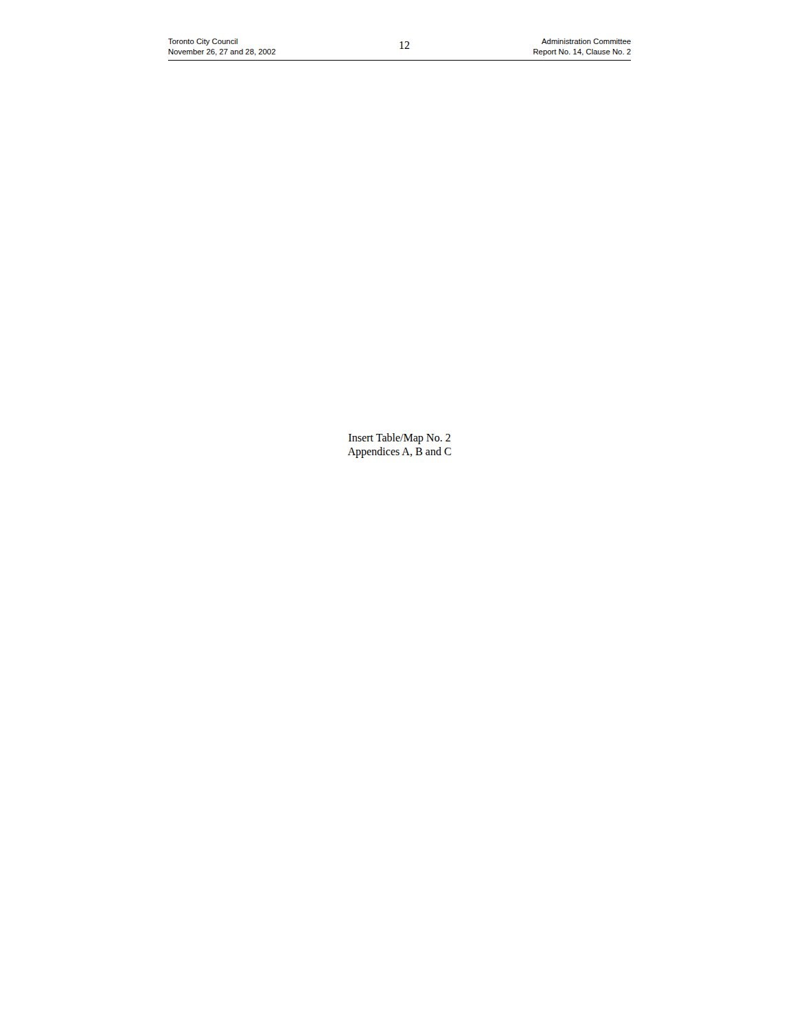Toronto City Council
November 26, 27 and 28, 2002
12
Administration Committee
Report No. 14, Clause No. 2
Insert Table/Map No. 2
Appendices A, B and C